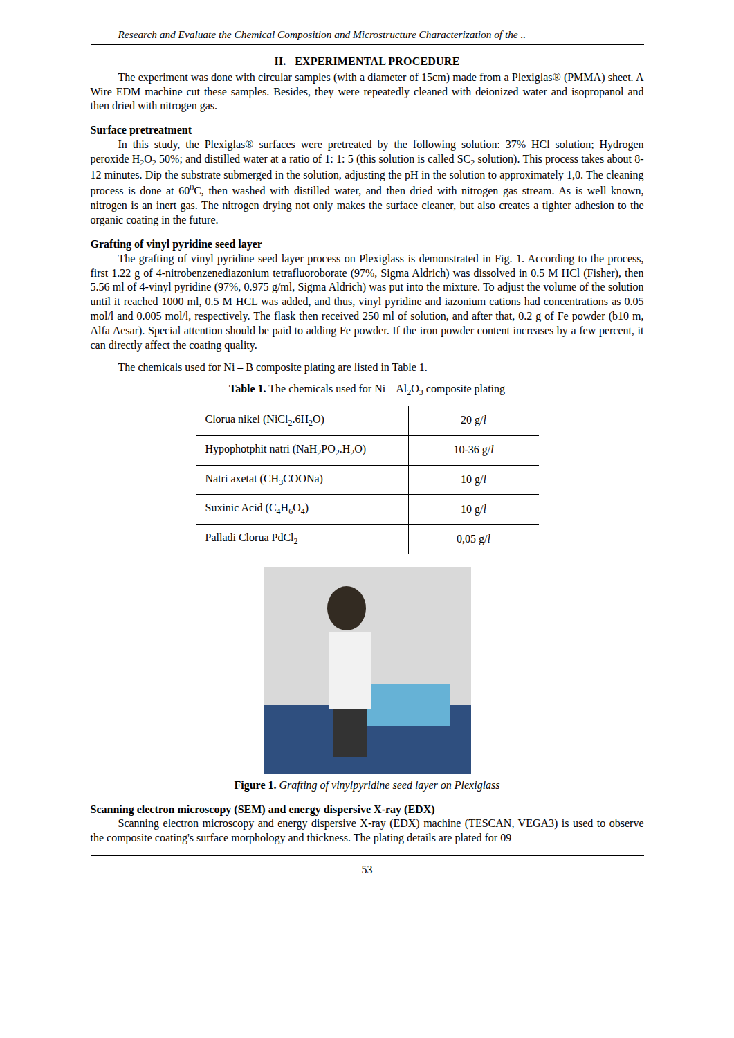Research and Evaluate the Chemical Composition and Microstructure Characterization of the ..
II. EXPERIMENTAL PROCEDURE
The experiment was done with circular samples (with a diameter of 15cm) made from a Plexiglas® (PMMA) sheet. A Wire EDM machine cut these samples. Besides, they were repeatedly cleaned with deionized water and isopropanol and then dried with nitrogen gas.
Surface pretreatment
In this study, the Plexiglas® surfaces were pretreated by the following solution: 37% HCl solution; Hydrogen peroxide H2O2 50%; and distilled water at a ratio of 1: 1: 5 (this solution is called SC2 solution). This process takes about 8-12 minutes. Dip the substrate submerged in the solution, adjusting the pH in the solution to approximately 1,0. The cleaning process is done at 600C, then washed with distilled water, and then dried with nitrogen gas stream. As is well known, nitrogen is an inert gas. The nitrogen drying not only makes the surface cleaner, but also creates a tighter adhesion to the organic coating in the future.
Grafting of vinyl pyridine seed layer
The grafting of vinyl pyridine seed layer process on Plexiglass is demonstrated in Fig. 1. According to the process, first 1.22 g of 4-nitrobenzenediazonium tetrafluoroborate (97%, Sigma Aldrich) was dissolved in 0.5 M HCl (Fisher), then 5.56 ml of 4-vinyl pyridine (97%, 0.975 g/ml, Sigma Aldrich) was put into the mixture. To adjust the volume of the solution until it reached 1000 ml, 0.5 M HCL was added, and thus, vinyl pyridine and iazonium cations had concentrations as 0.05 mol/l and 0.005 mol/l, respectively. The flask then received 250 ml of solution, and after that, 0.2 g of Fe powder (b10 m, Alfa Aesar). Special attention should be paid to adding Fe powder. If the iron powder content increases by a few percent, it can directly affect the coating quality.
The chemicals used for Ni – B composite plating are listed in Table 1.
Table 1. The chemicals used for Ni – Al 2 O 3 composite plating
| Clorua nikel (NiCl 2 .6H 2 O) | 20 g/ l |
| Hypophotphit natri (NaH 2 PO 2 .H 2 O) | 10-36 g/ l |
| Natri axetat (CH 3 COONa) | 10 g/ l |
| Suxinic Acid (C 4 H 6 O 4 ) | 10 g/ l |
| Palladi Clorua PdCl 2 | 0,05 g/ l |
Figure 1. Grafting of vinylpyridine seed layer on Plexiglass
Scanning electron microscopy (SEM) and energy dispersive X-ray (EDX)
Scanning electron microscopy and energy dispersive X-ray (EDX) machine (TESCAN, VEGA3) is used to observe the composite coating's surface morphology and thickness. The plating details are plated for 09
53